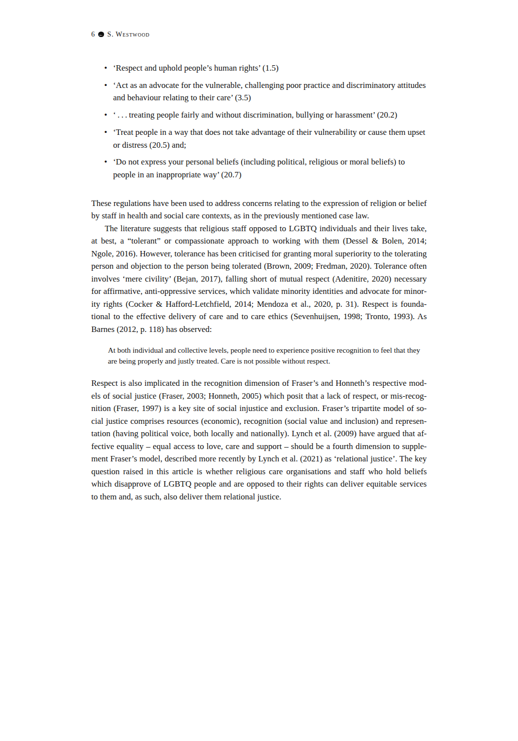6 S. Westwood
‘Respect and uphold people’s human rights’ (1.5)
‘Act as an advocate for the vulnerable, challenging poor practice and discriminatory attitudes and behaviour relating to their care’ (3.5)
‘ . . . treating people fairly and without discrimination, bullying or harassment’ (20.2)
‘Treat people in a way that does not take advantage of their vulnerability or cause them upset or distress (20.5) and;
‘Do not express your personal beliefs (including political, religious or moral beliefs) to people in an inappropriate way’ (20.7)
These regulations have been used to address concerns relating to the expression of religion or belief by staff in health and social care contexts, as in the previously mentioned case law.
The literature suggests that religious staff opposed to LGBTQ individuals and their lives take, at best, a “tolerant” or compassionate approach to working with them (Dessel & Bolen, 2014; Ngole, 2016). However, tolerance has been criticised for granting moral superiority to the tolerating person and objection to the person being tolerated (Brown, 2009; Fredman, 2020). Tolerance often involves ‘mere civility’ (Bejan, 2017), falling short of mutual respect (Adenitire, 2020) necessary for affirmative, anti-oppressive services, which validate minority identities and advocate for minority rights (Cocker & Hafford-Letchfield, 2014; Mendoza et al., 2020, p. 31). Respect is foundational to the effective delivery of care and to care ethics (Sevenhuijsen, 1998; Tronto, 1993). As Barnes (2012, p. 118) has observed:
At both individual and collective levels, people need to experience positive recognition to feel that they are being properly and justly treated. Care is not possible without respect.
Respect is also implicated in the recognition dimension of Fraser’s and Honneth’s respective models of social justice (Fraser, 2003; Honneth, 2005) which posit that a lack of respect, or mis-recognition (Fraser, 1997) is a key site of social injustice and exclusion. Fraser’s tripartite model of social justice comprises resources (economic), recognition (social value and inclusion) and representation (having political voice, both locally and nationally). Lynch et al. (2009) have argued that affective equality – equal access to love, care and support – should be a fourth dimension to supplement Fraser’s model, described more recently by Lynch et al. (2021) as ‘relational justice’. The key question raised in this article is whether religious care organisations and staff who hold beliefs which disapprove of LGBTQ people and are opposed to their rights can deliver equitable services to them and, as such, also deliver them relational justice.